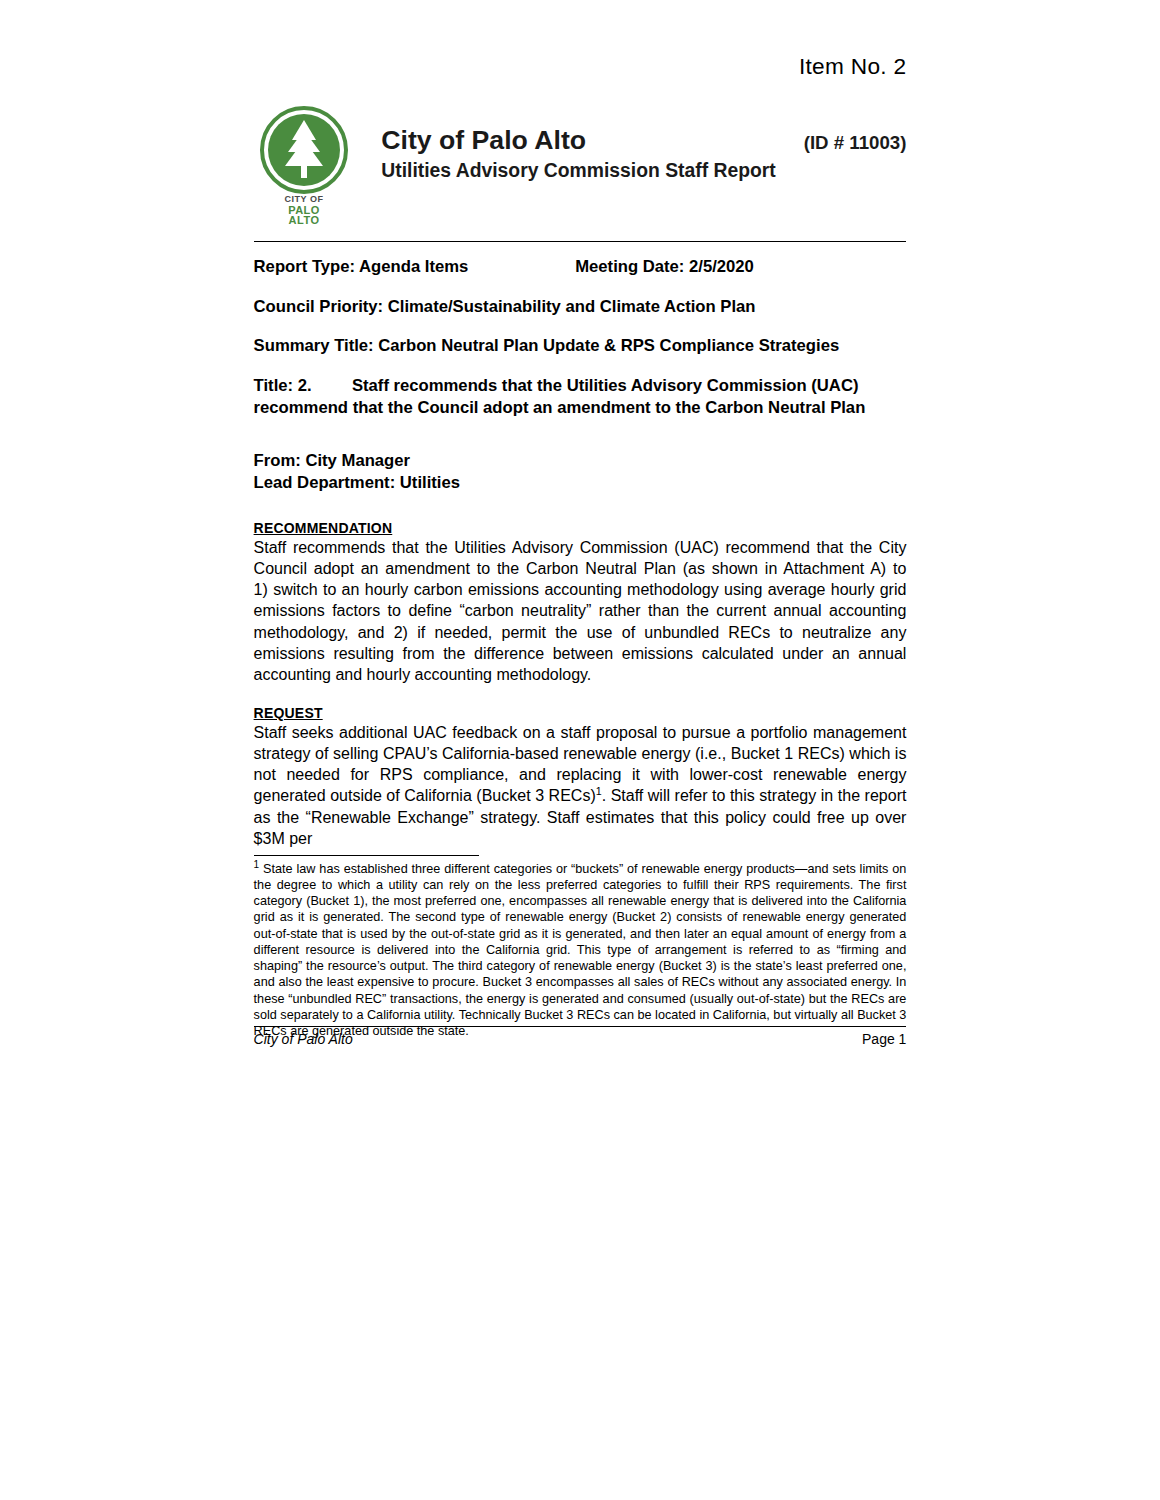Item No. 2
CITY OF PALO ALTO
City of Palo Alto (ID # 11003)
Utilities Advisory Commission Staff Report
Report Type: Agenda Items Meeting Date: 2/5/2020
Council Priority: Climate/Sustainability and Climate Action Plan
Summary Title: Carbon Neutral Plan Update & RPS Compliance Strategies
Title: 2. Staff recommends that the Utilities Advisory Commission (UAC) recommend that the Council adopt an amendment to the Carbon Neutral Plan
From: City Manager
Lead Department: Utilities
RECOMMENDATION
Staff recommends that the Utilities Advisory Commission (UAC) recommend that the City Council adopt an amendment to the Carbon Neutral Plan (as shown in Attachment A) to 1) switch to an hourly carbon emissions accounting methodology using average hourly grid emissions factors to define “carbon neutrality” rather than the current annual accounting methodology, and 2) if needed, permit the use of unbundled RECs to neutralize any emissions resulting from the difference between emissions calculated under an annual accounting and hourly accounting methodology.
REQUEST
Staff seeks additional UAC feedback on a staff proposal to pursue a portfolio management strategy of selling CPAU’s California-based renewable energy (i.e., Bucket 1 RECs) which is not needed for RPS compliance, and replacing it with lower-cost renewable energy generated outside of California (Bucket 3 RECs)1. Staff will refer to this strategy in the report as the “Renewable Exchange” strategy. Staff estimates that this policy could free up over $3M per
1 State law has established three different categories or “buckets” of renewable energy products—and sets limits on the degree to which a utility can rely on the less preferred categories to fulfill their RPS requirements. The first category (Bucket 1), the most preferred one, encompasses all renewable energy that is delivered into the California grid as it is generated. The second type of renewable energy (Bucket 2) consists of renewable energy generated out-of-state that is used by the out-of-state grid as it is generated, and then later an equal amount of energy from a different resource is delivered into the California grid. This type of arrangement is referred to as “firming and shaping” the resource’s output. The third category of renewable energy (Bucket 3) is the state’s least preferred one, and also the least expensive to procure. Bucket 3 encompasses all sales of RECs without any associated energy. In these “unbundled REC” transactions, the energy is generated and consumed (usually out-of-state) but the RECs are sold separately to a California utility. Technically Bucket 3 RECs can be located in California, but virtually all Bucket 3 RECs are generated outside the state.
City of Palo Alto Page 1